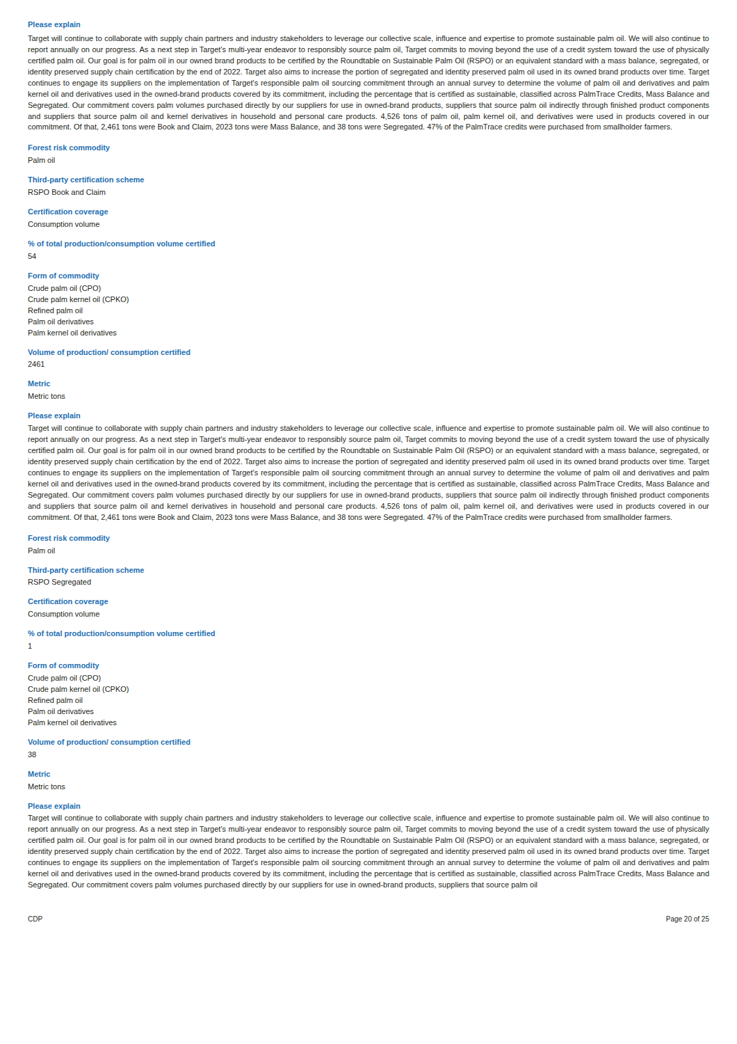Please explain
Target will continue to collaborate with supply chain partners and industry stakeholders to leverage our collective scale, influence and expertise to promote sustainable palm oil. We will also continue to report annually on our progress. As a next step in Target's multi-year endeavor to responsibly source palm oil, Target commits to moving beyond the use of a credit system toward the use of physically certified palm oil. Our goal is for palm oil in our owned brand products to be certified by the Roundtable on Sustainable Palm Oil (RSPO) or an equivalent standard with a mass balance, segregated, or identity preserved supply chain certification by the end of 2022. Target also aims to increase the portion of segregated and identity preserved palm oil used in its owned brand products over time. Target continues to engage its suppliers on the implementation of Target's responsible palm oil sourcing commitment through an annual survey to determine the volume of palm oil and derivatives and palm kernel oil and derivatives used in the owned-brand products covered by its commitment, including the percentage that is certified as sustainable, classified across PalmTrace Credits, Mass Balance and Segregated. Our commitment covers palm volumes purchased directly by our suppliers for use in owned-brand products, suppliers that source palm oil indirectly through finished product components and suppliers that source palm oil and kernel derivatives in household and personal care products. 4,526 tons of palm oil, palm kernel oil, and derivatives were used in products covered in our commitment. Of that, 2,461 tons were Book and Claim, 2023 tons were Mass Balance, and 38 tons were Segregated. 47% of the PalmTrace credits were purchased from smallholder farmers.
Forest risk commodity
Palm oil
Third-party certification scheme
RSPO Book and Claim
Certification coverage
Consumption volume
% of total production/consumption volume certified
54
Form of commodity
Crude palm oil (CPO)
Crude palm kernel oil (CPKO)
Refined palm oil
Palm oil derivatives
Palm kernel oil derivatives
Volume of production/ consumption certified
2461
Metric
Metric tons
Please explain
Target will continue to collaborate with supply chain partners and industry stakeholders to leverage our collective scale, influence and expertise to promote sustainable palm oil. We will also continue to report annually on our progress. As a next step in Target's multi-year endeavor to responsibly source palm oil, Target commits to moving beyond the use of a credit system toward the use of physically certified palm oil. Our goal is for palm oil in our owned brand products to be certified by the Roundtable on Sustainable Palm Oil (RSPO) or an equivalent standard with a mass balance, segregated, or identity preserved supply chain certification by the end of 2022. Target also aims to increase the portion of segregated and identity preserved palm oil used in its owned brand products over time. Target continues to engage its suppliers on the implementation of Target's responsible palm oil sourcing commitment through an annual survey to determine the volume of palm oil and derivatives and palm kernel oil and derivatives used in the owned-brand products covered by its commitment, including the percentage that is certified as sustainable, classified across PalmTrace Credits, Mass Balance and Segregated. Our commitment covers palm volumes purchased directly by our suppliers for use in owned-brand products, suppliers that source palm oil indirectly through finished product components and suppliers that source palm oil and kernel derivatives in household and personal care products. 4,526 tons of palm oil, palm kernel oil, and derivatives were used in products covered in our commitment. Of that, 2,461 tons were Book and Claim, 2023 tons were Mass Balance, and 38 tons were Segregated. 47% of the PalmTrace credits were purchased from smallholder farmers.
Forest risk commodity
Palm oil
Third-party certification scheme
RSPO Segregated
Certification coverage
Consumption volume
% of total production/consumption volume certified
1
Form of commodity
Crude palm oil (CPO)
Crude palm kernel oil (CPKO)
Refined palm oil
Palm oil derivatives
Palm kernel oil derivatives
Volume of production/ consumption certified
38
Metric
Metric tons
Please explain
Target will continue to collaborate with supply chain partners and industry stakeholders to leverage our collective scale, influence and expertise to promote sustainable palm oil. We will also continue to report annually on our progress. As a next step in Target's multi-year endeavor to responsibly source palm oil, Target commits to moving beyond the use of a credit system toward the use of physically certified palm oil. Our goal is for palm oil in our owned brand products to be certified by the Roundtable on Sustainable Palm Oil (RSPO) or an equivalent standard with a mass balance, segregated, or identity preserved supply chain certification by the end of 2022. Target also aims to increase the portion of segregated and identity preserved palm oil used in its owned brand products over time. Target continues to engage its suppliers on the implementation of Target's responsible palm oil sourcing commitment through an annual survey to determine the volume of palm oil and derivatives and palm kernel oil and derivatives used in the owned-brand products covered by its commitment, including the percentage that is certified as sustainable, classified across PalmTrace Credits, Mass Balance and Segregated. Our commitment covers palm volumes purchased directly by our suppliers for use in owned-brand products, suppliers that source palm oil
CDP Page 20 of 25